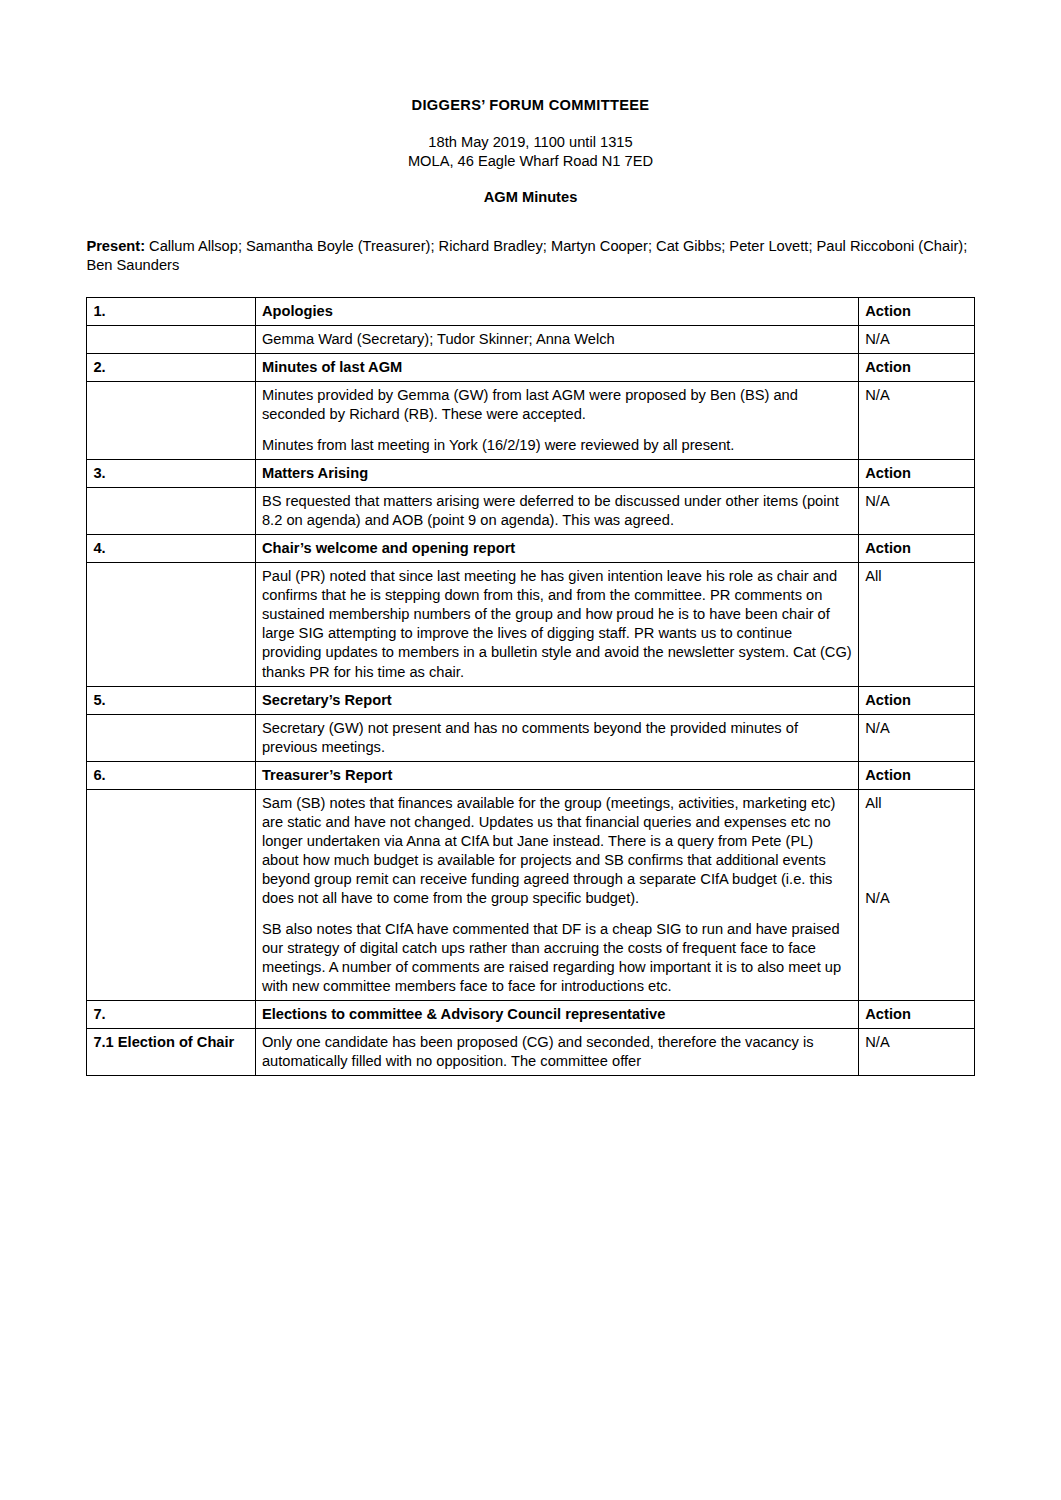DIGGERS’ FORUM COMMITTEEE
18th May 2019, 1100 until 1315
MOLA, 46 Eagle Wharf Road N1 7ED
AGM Minutes
Present: Callum Allsop; Samantha Boyle (Treasurer); Richard Bradley; Martyn Cooper; Cat Gibbs; Peter Lovett; Paul Riccoboni (Chair); Ben Saunders
| 1. | Apologies | Action |
| | Gemma Ward (Secretary); Tudor Skinner; Anna Welch | N/A |
| 2. | Minutes of last AGM | Action |
| | Minutes provided by Gemma (GW) from last AGM were proposed by Ben (BS) and seconded by Richard (RB). These were accepted. Minutes from last meeting in York (16/2/19) were reviewed by all present. | N/A |
| 3. | Matters Arising | Action |
| | BS requested that matters arising were deferred to be discussed under other items (point 8.2 on agenda) and AOB (point 9 on agenda). This was agreed. | N/A |
| 4. | Chair’s welcome and opening report | Action |
| | Paul (PR) noted that since last meeting he has given intention leave his role as chair and confirms that he is stepping down from this, and from the committee. PR comments on sustained membership numbers of the group and how proud he is to have been chair of large SIG attempting to improve the lives of digging staff. PR wants us to continue providing updates to members in a bulletin style and avoid the newsletter system. Cat (CG) thanks PR for his time as chair. | All |
| 5. | Secretary’s Report | Action |
| | Secretary (GW) not present and has no comments beyond the provided minutes of previous meetings. | N/A |
| 6. | Treasurer’s Report | Action |
| | Sam (SB) notes that finances available for the group (meetings, activities, marketing etc) are static and have not changed. Updates us that financial queries and expenses etc no longer undertaken via Anna at CIfA but Jane instead. There is a query from Pete (PL) about how much budget is available for projects and SB confirms that additional events beyond group remit can receive funding agreed through a separate CIfA budget (i.e. this does not all have to come from the group specific budget). SB also notes that CIfA have commented that DF is a cheap SIG to run and have praised our strategy of digital catch ups rather than accruing the costs of frequent face to face meetings. A number of comments are raised regarding how important it is to also meet up with new committee members face to face for introductions etc. | All N/A |
| 7. | Elections to committee & Advisory Council representative | Action |
| 7.1 Election of Chair | Only one candidate has been proposed (CG) and seconded, therefore the vacancy is automatically filled with no opposition. The committee offer | N/A |